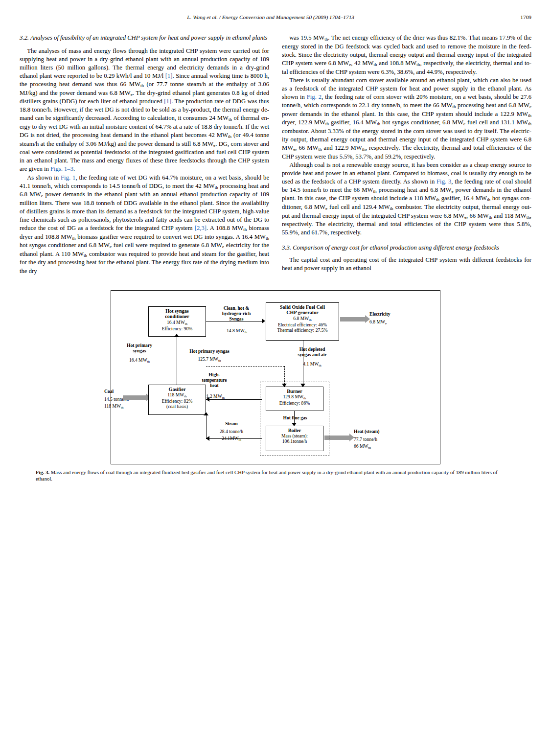L. Wang et al. / Energy Conversion and Management 50 (2009) 1704–1713
1709
3.2. Analyses of feasibility of an integrated CHP system for heat and power supply in ethanol plants
The analyses of mass and energy flows through the integrated CHP system were carried out for supplying heat and power in a dry-grind ethanol plant with an annual production capacity of 189 million liters (50 million gallons). The thermal energy and electricity demands in a dry-grind ethanol plant were reported to be 0.29 kWh/l and 10 MJ/l [1]. Since annual working time is 8000 h, the processing heat demand was thus 66 MWth (or 77.7 tonne steam/h at the enthalpy of 3.06 MJ/kg) and the power demand was 6.8 MWe. The dry-grind ethanol plant generates 0.8 kg of dried distillers grains (DDG) for each liter of ethanol produced [1]. The production rate of DDG was thus 18.8 tonne/h. However, if the wet DG is not dried to be sold as a by-product, the thermal energy demand can be significantly decreased. According to calculation, it consumes 24 MWth of thermal energy to dry wet DG with an initial moisture content of 64.7% at a rate of 18.8 dry tonne/h. If the wet DG is not dried, the processing heat demand in the ethanol plant becomes 42 MWth (or 49.4 tonne steam/h at the enthalpy of 3.06 MJ/kg) and the power demand is still 6.8 MWe. DG, corn stover and coal were considered as potential feedstocks of the integrated gasification and fuel cell CHP system in an ethanol plant. The mass and energy fluxes of these three feedstocks through the CHP system are given in Figs. 1–3.
As shown in Fig. 1, the feeding rate of wet DG with 64.7% moisture, on a wet basis, should be 41.1 tonne/h, which corresponds to 14.5 tonne/h of DDG, to meet the 42 MWth processing heat and 6.8 MWe power demands in the ethanol plant with an annual ethanol production capacity of 189 million liters. There was 18.8 tonne/h of DDG available in the ethanol plant. Since the availability of distillers grains is more than its demand as a feedstock for the integrated CHP system, high-value fine chemicals such as policosanols, phytosterols and fatty acids can be extracted out of the DG to reduce the cost of DG as a feedstock for the integrated CHP system [2,3]. A 108.8 MWth biomass dryer and 108.8 MWth biomass gasifier were required to convert wet DG into syngas. A 16.4 MWth hot syngas conditioner and 6.8 MWe fuel cell were required to generate 6.8 MWe electricity for the ethanol plant. A 110 MWth combustor was required to provide heat and steam for the gasifier, heat for the dry and processing heat for the ethanol plant. The energy flux rate of the drying medium into the dry
was 19.5 MWth. The net energy efficiency of the drier was thus 82.1%. That means 17.9% of the energy stored in the DG feedstock was cycled back and used to remove the moisture in the feedstock. Since the electricity output, thermal energy output and thermal energy input of the integrated CHP system were 6.8 MWe, 42 MWth and 108.8 MWth, respectively, the electricity, thermal and total efficiencies of the CHP system were 6.3%, 38.6%, and 44.9%, respectively.
There is usually abundant corn stover available around an ethanol plant, which can also be used as a feedstock of the integrated CHP system for heat and power supply in the ethanol plant. As shown in Fig. 2, the feeding rate of corn stover with 20% moisture, on a wet basis, should be 27.6 tonne/h, which corresponds to 22.1 dry tonne/h, to meet the 66 MWth processing heat and 6.8 MWe power demands in the ethanol plant. In this case, the CHP system should include a 122.9 MWth dryer, 122.9 MWth gasifier, 16.4 MWth hot syngas conditioner, 6.8 MWe fuel cell and 131.1 MWth combustor. About 3.33% of the energy stored in the corn stover was used to dry itself. The electricity output, thermal energy output and thermal energy input of the integrated CHP system were 6.8 MWe, 66 MWth and 122.9 MWth, respectively. The electricity, thermal and total efficiencies of the CHP system were thus 5.5%, 53.7%, and 59.2%, respectively.
Although coal is not a renewable energy source, it has been consider as a cheap energy source to provide heat and power in an ethanol plant. Compared to biomass, coal is usually dry enough to be used as the feedstock of a CHP system directly. As shown in Fig. 3, the feeding rate of coal should be 14.5 tonne/h to meet the 66 MWth processing heat and 6.8 MWe power demands in the ethanol plant. In this case, the CHP system should include a 118 MWth gasifier, 16.4 MWth hot syngas conditioner, 6.8 MWe fuel cell and 129.4 MWth combustor. The electricity output, thermal energy output and thermal energy input of the integrated CHP system were 6.8 MWe, 66 MWth and 118 MWth, respectively. The electricity, thermal and total efficiencies of the CHP system were thus 5.8%, 55.9%, and 61.7%, respectively.
3.3. Comparison of energy cost for ethanol production using different energy feedstocks
The capital cost and operating cost of the integrated CHP system with different feedstocks for heat and power supply in an ethanol
Hot syngas
conditioner 16.4 MWth
Efficiency: 90%
Clean, hot &
hydrogen-rich
Syngas
14.8 MWth
Solid Oxide Fuel Cell
CHP generator 6.8 MWth
Electrical efficiency: 46%
Thermal efficiency: 27.5%
Electricity
6.8 MWe
Hot primary
syngas
16.4 MWth
Hot primary syngas
125.7 MWth
Hot depleted
syngas and air
4.1 MWth
High-
temperature
heat
21.2 MWth
Coal
14.5 tonne/h.
118 MWth
Gasifier 118 MWth
Efficiency: 82%
(coal basis)
Burner 129.8 MWth
Efficiency: 86%
Hot flue gas
Boiler Mass (steam):
106.1tonne/h
Steam
28.4 tonne/h
24.1MWth
Heat (steam)
77.7 tonne/h
66 MWth
Fig. 3. Mass and energy flows of coal through an integrated fluidized bed gasifier and fuel cell CHP system for heat and power supply in a dry-grind ethanol plant with an annual production capacity of 189 million liters of ethanol.